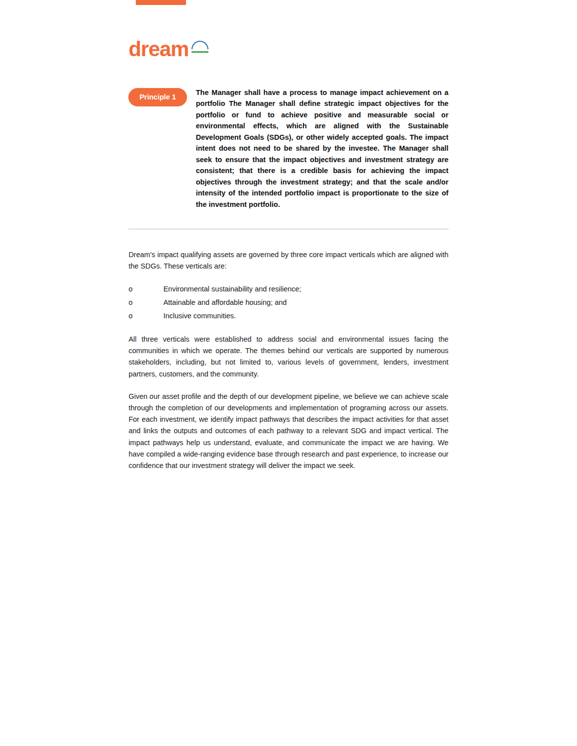dream
Principle 1
The Manager shall have a process to manage impact achievement on a portfolio The Manager shall define strategic impact objectives for the portfolio or fund to achieve positive and measurable social or environmental effects, which are aligned with the Sustainable Development Goals (SDGs), or other widely accepted goals. The impact intent does not need to be shared by the investee. The Manager shall seek to ensure that the impact objectives and investment strategy are consistent; that there is a credible basis for achieving the impact objectives through the investment strategy; and that the scale and/or intensity of the intended portfolio impact is proportionate to the size of the investment portfolio.
Dream's impact qualifying assets are governed by three core impact verticals which are aligned with the SDGs. These verticals are:
oEnvironmental sustainability and resilience;
oAttainable and affordable housing; and
oInclusive communities.
All three verticals were established to address social and environmental issues facing the communities in which we operate. The themes behind our verticals are supported by numerous stakeholders, including, but not limited to, various levels of government, lenders, investment partners, customers, and the community.
Given our asset profile and the depth of our development pipeline, we believe we can achieve scale through the completion of our developments and implementation of programing across our assets. For each investment, we identify impact pathways that describes the impact activities for that asset and links the outputs and outcomes of each pathway to a relevant SDG and impact vertical. The impact pathways help us understand, evaluate, and communicate the impact we are having. We have compiled a wide-ranging evidence base through research and past experience, to increase our confidence that our investment strategy will deliver the impact we seek.